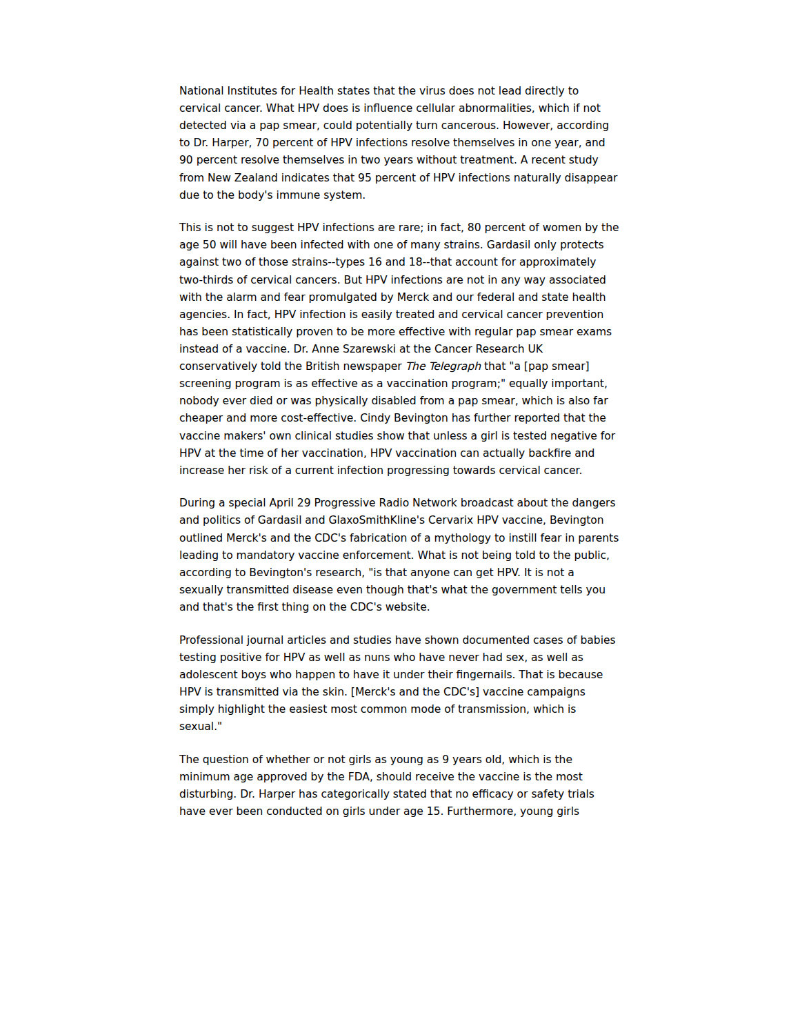National Institutes for Health states that the virus does not lead directly to cervical cancer. What HPV does is influence cellular abnormalities, which if not detected via a pap smear, could potentially turn cancerous. However, according to Dr. Harper, 70 percent of HPV infections resolve themselves in one year, and 90 percent resolve themselves in two years without treatment. A recent study from New Zealand indicates that 95 percent of HPV infections naturally disappear due to the body's immune system.
This is not to suggest HPV infections are rare; in fact, 80 percent of women by the age 50 will have been infected with one of many strains. Gardasil only protects against two of those strains--types 16 and 18--that account for approximately two-thirds of cervical cancers. But HPV infections are not in any way associated with the alarm and fear promulgated by Merck and our federal and state health agencies. In fact, HPV infection is easily treated and cervical cancer prevention has been statistically proven to be more effective with regular pap smear exams instead of a vaccine. Dr. Anne Szarewski at the Cancer Research UK conservatively told the British newspaper The Telegraph that "a [pap smear] screening program is as effective as a vaccination program;" equally important, nobody ever died or was physically disabled from a pap smear, which is also far cheaper and more cost-effective. Cindy Bevington has further reported that the vaccine makers' own clinical studies show that unless a girl is tested negative for HPV at the time of her vaccination, HPV vaccination can actually backfire and increase her risk of a current infection progressing towards cervical cancer.
During a special April 29 Progressive Radio Network broadcast about the dangers and politics of Gardasil and GlaxoSmithKline's Cervarix HPV vaccine, Bevington outlined Merck's and the CDC's fabrication of a mythology to instill fear in parents leading to mandatory vaccine enforcement. What is not being told to the public, according to Bevington's research, "is that anyone can get HPV. It is not a sexually transmitted disease even though that's what the government tells you and that's the first thing on the CDC's website.
Professional journal articles and studies have shown documented cases of babies testing positive for HPV as well as nuns who have never had sex, as well as adolescent boys who happen to have it under their fingernails. That is because HPV is transmitted via the skin. [Merck's and the CDC's] vaccine campaigns simply highlight the easiest most common mode of transmission, which is sexual."
The question of whether or not girls as young as 9 years old, which is the minimum age approved by the FDA, should receive the vaccine is the most disturbing. Dr. Harper has categorically stated that no efficacy or safety trials have ever been conducted on girls under age 15. Furthermore, young girls